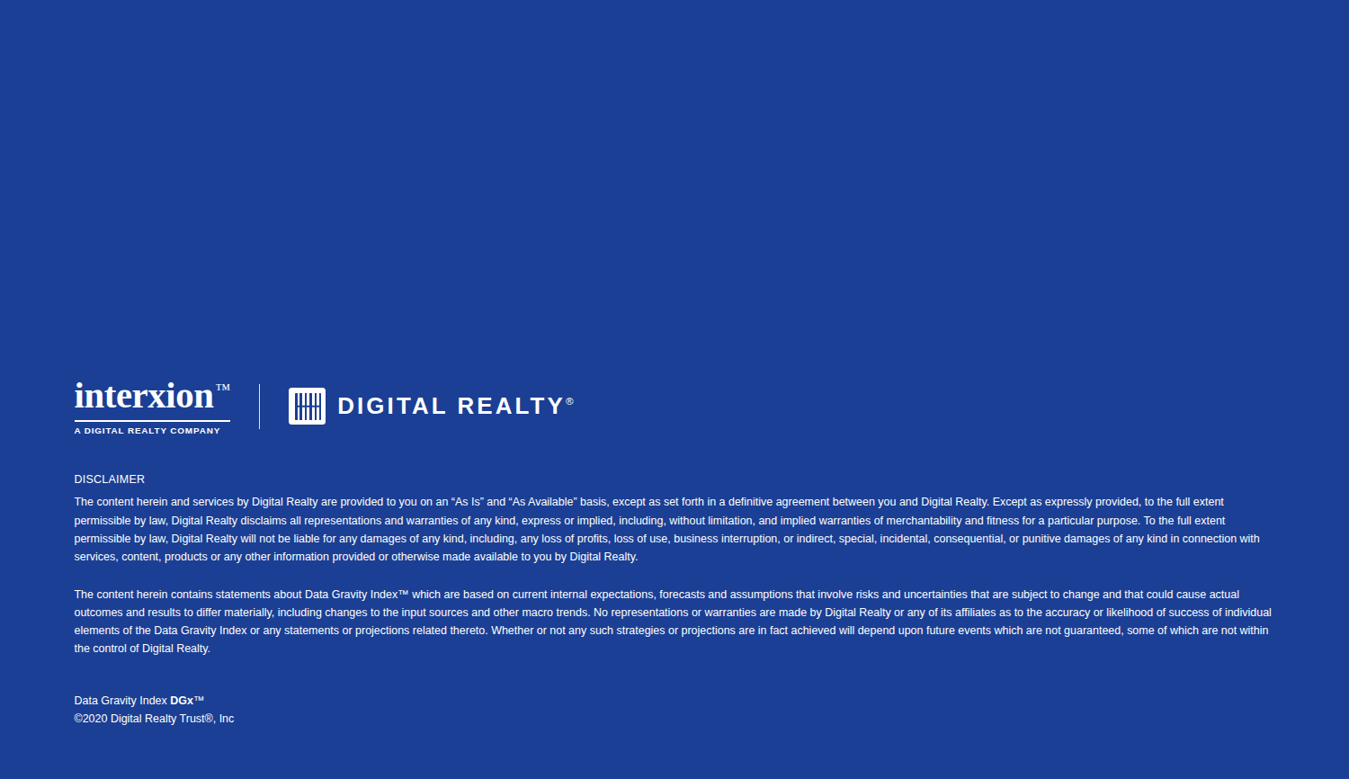interxion™ A Digital Realty Company
DIGITAL REALTY®
Disclaimer
The content herein and services by Digital Realty are provided to you on an “As Is” and “As Available” basis, except as set forth in a definitive agreement between you and Digital Realty. Except as expressly provided, to the full extent permissible by law, Digital Realty disclaims all representations and warranties of any kind, express or implied, including, without limitation, and implied warranties of merchantability and fitness for a particular purpose. To the full extent permissible by law, Digital Realty will not be liable for any damages of any kind, including, any loss of profits, loss of use, business interruption, or indirect, special, incidental, consequential, or punitive damages of any kind in connection with services, content, products or any other information provided or otherwise made available to you by Digital Realty.
The content herein contains statements about Data Gravity Index™ which are based on current internal expectations, forecasts and assumptions that involve risks and uncertainties that are subject to change and that could cause actual outcomes and results to differ materially, including changes to the input sources and other macro trends. No representations or warranties are made by Digital Realty or any of its affiliates as to the accuracy or likelihood of success of individual elements of the Data Gravity Index or any statements or projections related thereto. Whether or not any such strategies or projections are in fact achieved will depend upon future events which are not guaranteed, some of which are not within the control of Digital Realty.
Data Gravity Index DGx™
©2020 Digital Realty Trust®, Inc